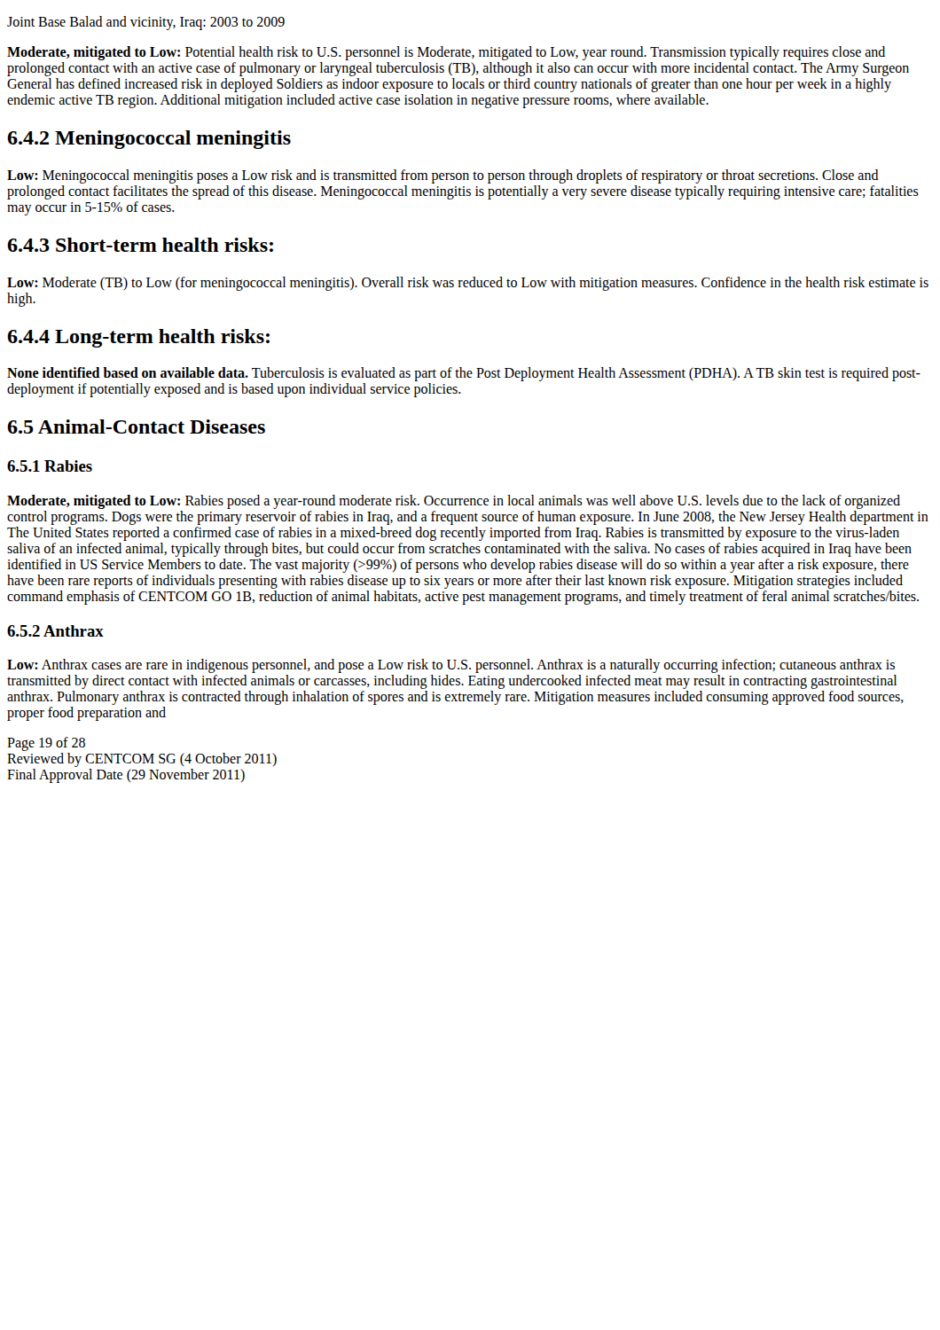Joint Base Balad and vicinity, Iraq: 2003 to 2009
Moderate, mitigated to Low: Potential health risk to U.S. personnel is Moderate, mitigated to Low, year round. Transmission typically requires close and prolonged contact with an active case of pulmonary or laryngeal tuberculosis (TB), although it also can occur with more incidental contact. The Army Surgeon General has defined increased risk in deployed Soldiers as indoor exposure to locals or third country nationals of greater than one hour per week in a highly endemic active TB region. Additional mitigation included active case isolation in negative pressure rooms, where available.
6.4.2 Meningococcal meningitis
Low: Meningococcal meningitis poses a Low risk and is transmitted from person to person through droplets of respiratory or throat secretions. Close and prolonged contact facilitates the spread of this disease. Meningococcal meningitis is potentially a very severe disease typically requiring intensive care; fatalities may occur in 5-15% of cases.
6.4.3 Short-term health risks:
Low: Moderate (TB) to Low (for meningococcal meningitis). Overall risk was reduced to Low with mitigation measures. Confidence in the health risk estimate is high.
6.4.4 Long-term health risks:
None identified based on available data. Tuberculosis is evaluated as part of the Post Deployment Health Assessment (PDHA). A TB skin test is required post-deployment if potentially exposed and is based upon individual service policies.
6.5 Animal-Contact Diseases
6.5.1 Rabies
Moderate, mitigated to Low: Rabies posed a year-round moderate risk. Occurrence in local animals was well above U.S. levels due to the lack of organized control programs. Dogs were the primary reservoir of rabies in Iraq, and a frequent source of human exposure. In June 2008, the New Jersey Health department in The United States reported a confirmed case of rabies in a mixed-breed dog recently imported from Iraq. Rabies is transmitted by exposure to the virus-laden saliva of an infected animal, typically through bites, but could occur from scratches contaminated with the saliva. No cases of rabies acquired in Iraq have been identified in US Service Members to date. The vast majority (>99%) of persons who develop rabies disease will do so within a year after a risk exposure, there have been rare reports of individuals presenting with rabies disease up to six years or more after their last known risk exposure. Mitigation strategies included command emphasis of CENTCOM GO 1B, reduction of animal habitats, active pest management programs, and timely treatment of feral animal scratches/bites.
6.5.2 Anthrax
Low: Anthrax cases are rare in indigenous personnel, and pose a Low risk to U.S. personnel. Anthrax is a naturally occurring infection; cutaneous anthrax is transmitted by direct contact with infected animals or carcasses, including hides. Eating undercooked infected meat may result in contracting gastrointestinal anthrax. Pulmonary anthrax is contracted through inhalation of spores and is extremely rare. Mitigation measures included consuming approved food sources, proper food preparation and
Page 19 of 28
Reviewed by CENTCOM SG (4 October 2011)
Final Approval Date (29 November 2011)